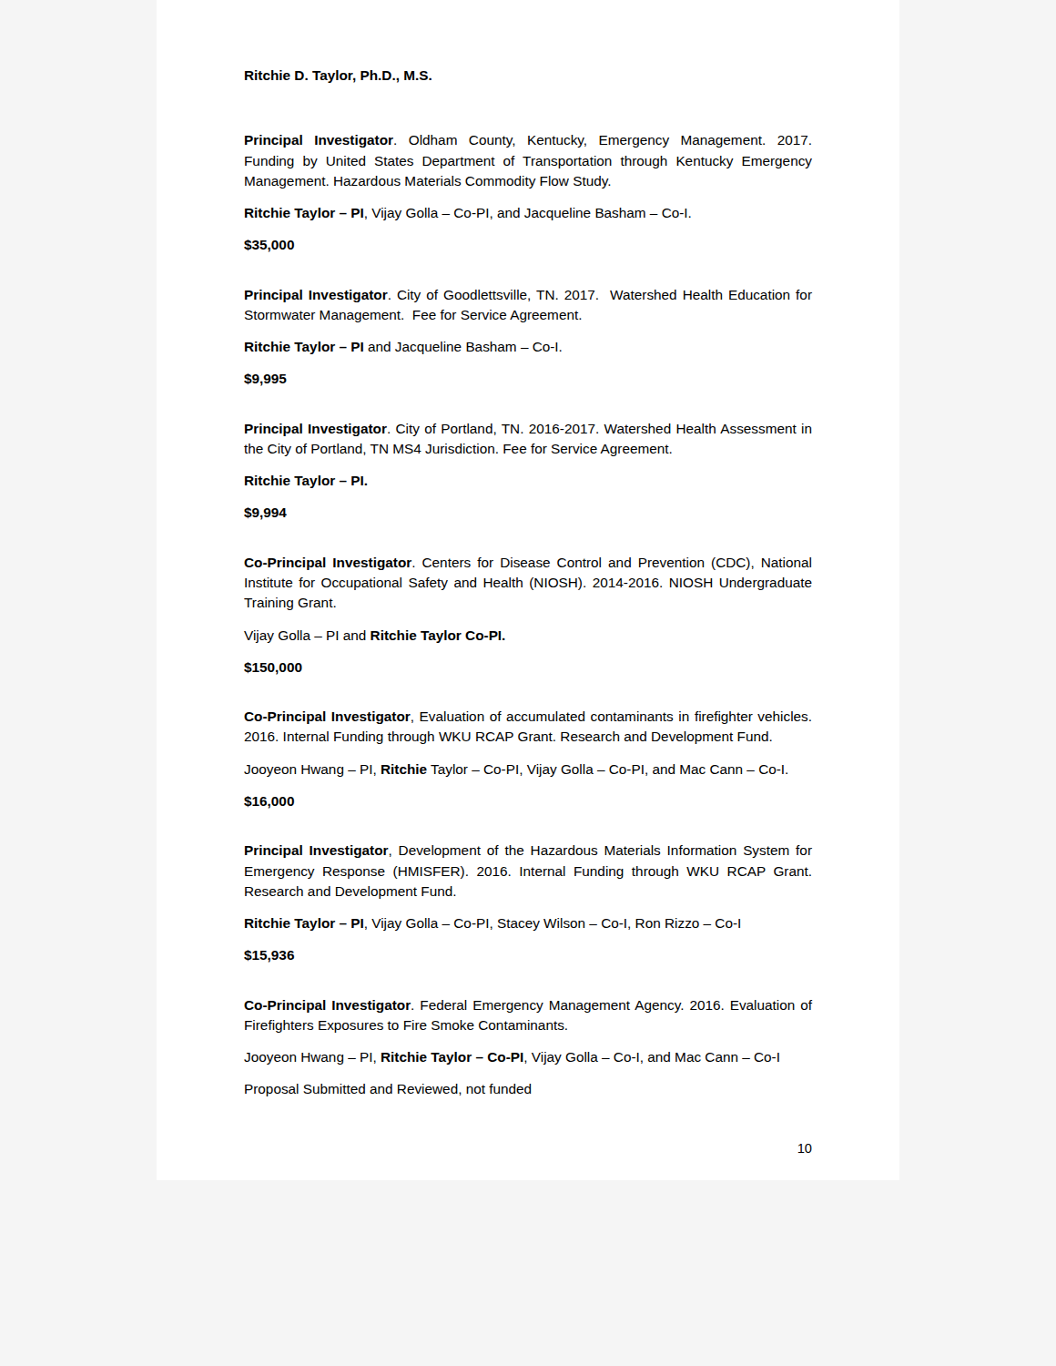Ritchie D. Taylor, Ph.D., M.S.
Principal Investigator. Oldham County, Kentucky, Emergency Management. 2017. Funding by United States Department of Transportation through Kentucky Emergency Management. Hazardous Materials Commodity Flow Study.
Ritchie Taylor – PI, Vijay Golla – Co-PI, and Jacqueline Basham – Co-I.
$35,000
Principal Investigator. City of Goodlettsville, TN. 2017. Watershed Health Education for Stormwater Management. Fee for Service Agreement.
Ritchie Taylor – PI and Jacqueline Basham – Co-I.
$9,995
Principal Investigator. City of Portland, TN. 2016-2017. Watershed Health Assessment in the City of Portland, TN MS4 Jurisdiction. Fee for Service Agreement.
Ritchie Taylor – PI.
$9,994
Co-Principal Investigator. Centers for Disease Control and Prevention (CDC), National Institute for Occupational Safety and Health (NIOSH). 2014-2016. NIOSH Undergraduate Training Grant.
Vijay Golla – PI and Ritchie Taylor Co-PI.
$150,000
Co-Principal Investigator, Evaluation of accumulated contaminants in firefighter vehicles. 2016. Internal Funding through WKU RCAP Grant. Research and Development Fund.
Jooyeon Hwang – PI, Ritchie Taylor – Co-PI, Vijay Golla – Co-PI, and Mac Cann – Co-I.
$16,000
Principal Investigator, Development of the Hazardous Materials Information System for Emergency Response (HMISFER). 2016. Internal Funding through WKU RCAP Grant. Research and Development Fund.
Ritchie Taylor – PI, Vijay Golla – Co-PI, Stacey Wilson – Co-I, Ron Rizzo – Co-I
$15,936
Co-Principal Investigator. Federal Emergency Management Agency. 2016. Evaluation of Firefighters Exposures to Fire Smoke Contaminants.
Jooyeon Hwang – PI, Ritchie Taylor – Co-PI, Vijay Golla – Co-I, and Mac Cann – Co-I
Proposal Submitted and Reviewed, not funded
10